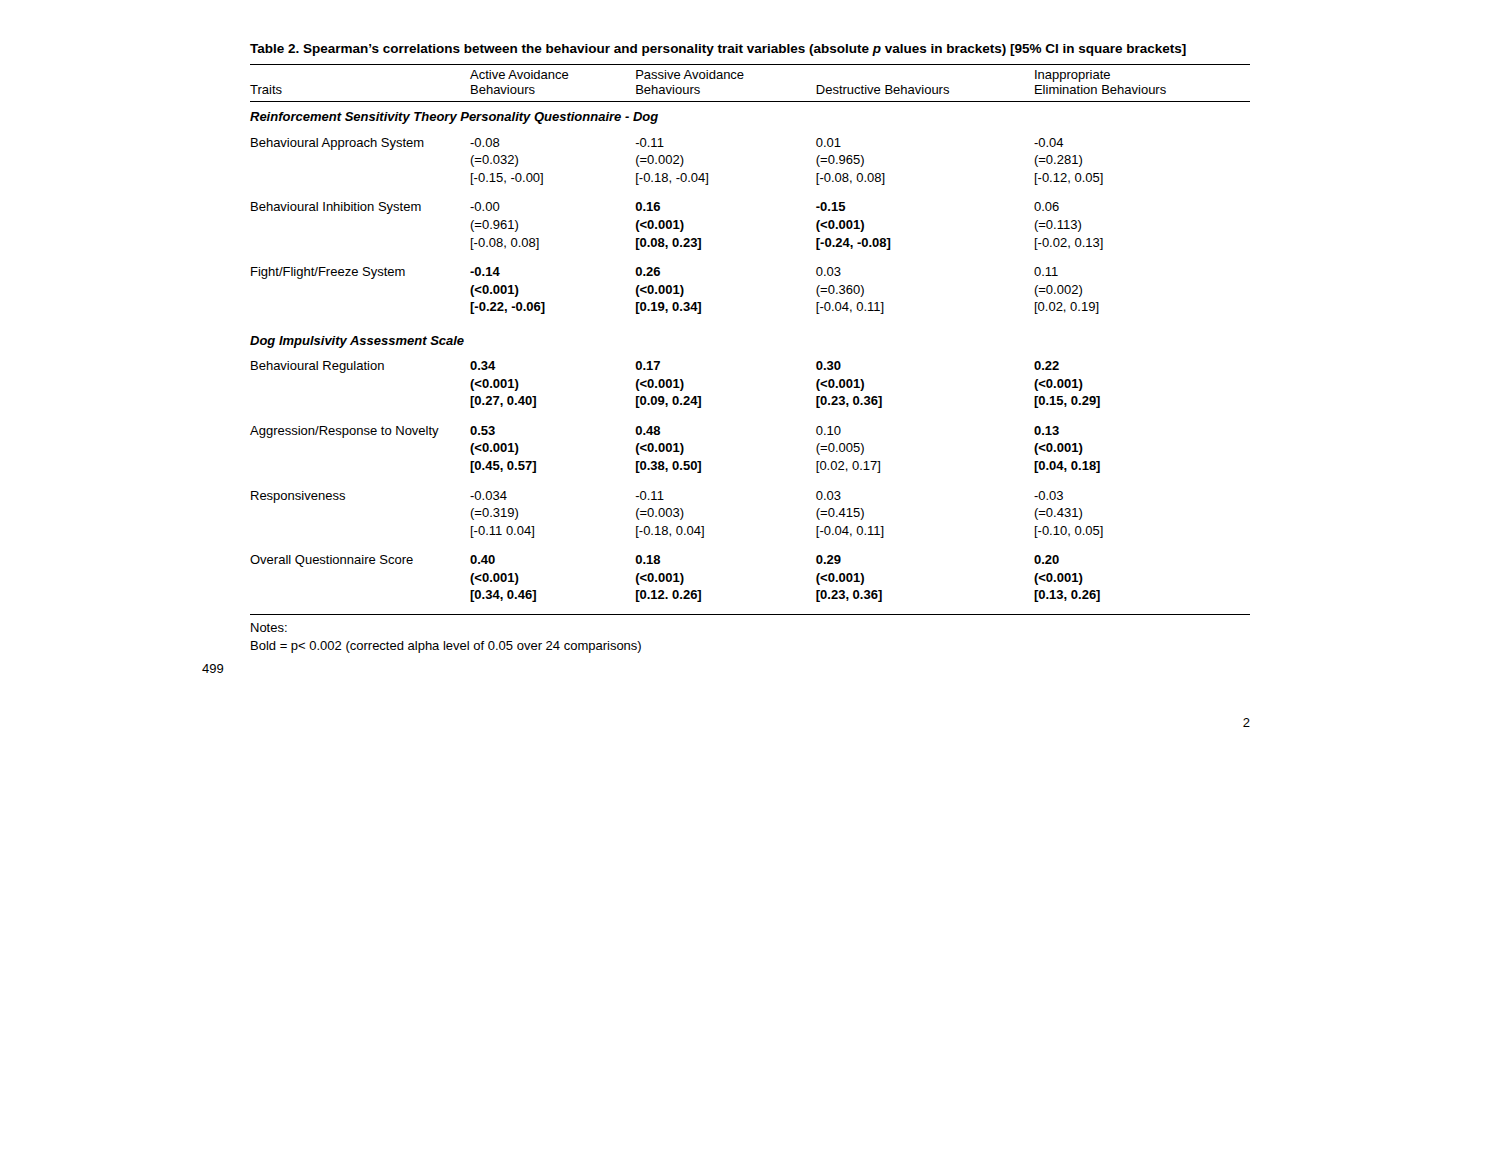Table 2. Spearman’s correlations between the behaviour and personality trait variables (absolute p values in brackets) [95% CI in square brackets]
| Traits | Active Avoidance Behaviours | Passive Avoidance Behaviours | Destructive Behaviours | Inappropriate Elimination Behaviours |
| --- | --- | --- | --- | --- |
| Reinforcement Sensitivity Theory Personality Questionnaire - Dog |
| Behavioural Approach System | -0.08 (=0.032) [-0.15, -0.00] | -0.11 (=0.002) [-0.18, -0.04] | 0.01 (=0.965) [-0.08, 0.08] | -0.04 (=0.281) [-0.12, 0.05] |
| Behavioural Inhibition System | -0.00 (=0.961) [-0.08, 0.08] | 0.16 (<0.001) [0.08, 0.23] | -0.15 (<0.001) [-0.24, -0.08] | 0.06 (=0.113) [-0.02, 0.13] |
| Fight/Flight/Freeze System | -0.14 (<0.001) [-0.22, -0.06] | 0.26 (<0.001) [0.19, 0.34] | 0.03 (=0.360) [-0.04, 0.11] | 0.11 (=0.002) [0.02, 0.19] |
| Dog Impulsivity Assessment Scale |
| Behavioural Regulation | 0.34 (<0.001) [0.27, 0.40] | 0.17 (<0.001) [0.09, 0.24] | 0.30 (<0.001) [0.23, 0.36] | 0.22 (<0.001) [0.15, 0.29] |
| Aggression/Response to Novelty | 0.53 (<0.001) [0.45, 0.57] | 0.48 (<0.001) [0.38, 0.50] | 0.10 (=0.005) [0.02, 0.17] | 0.13 (<0.001) [0.04, 0.18] |
| Responsiveness | -0.034 (=0.319) [-0.11 0.04] | -0.11 (=0.003) [-0.18, 0.04] | 0.03 (=0.415) [-0.04, 0.11] | -0.03 (=0.431) [-0.10, 0.05] |
| Overall Questionnaire Score | 0.40 (<0.001) [0.34, 0.46] | 0.18 (<0.001) [0.12. 0.26] | 0.29 (<0.001) [0.23, 0.36] | 0.20 (<0.001) [0.13, 0.26] |
Notes:
Bold = p< 0.002 (corrected alpha level of 0.05 over 24 comparisons)
499
2